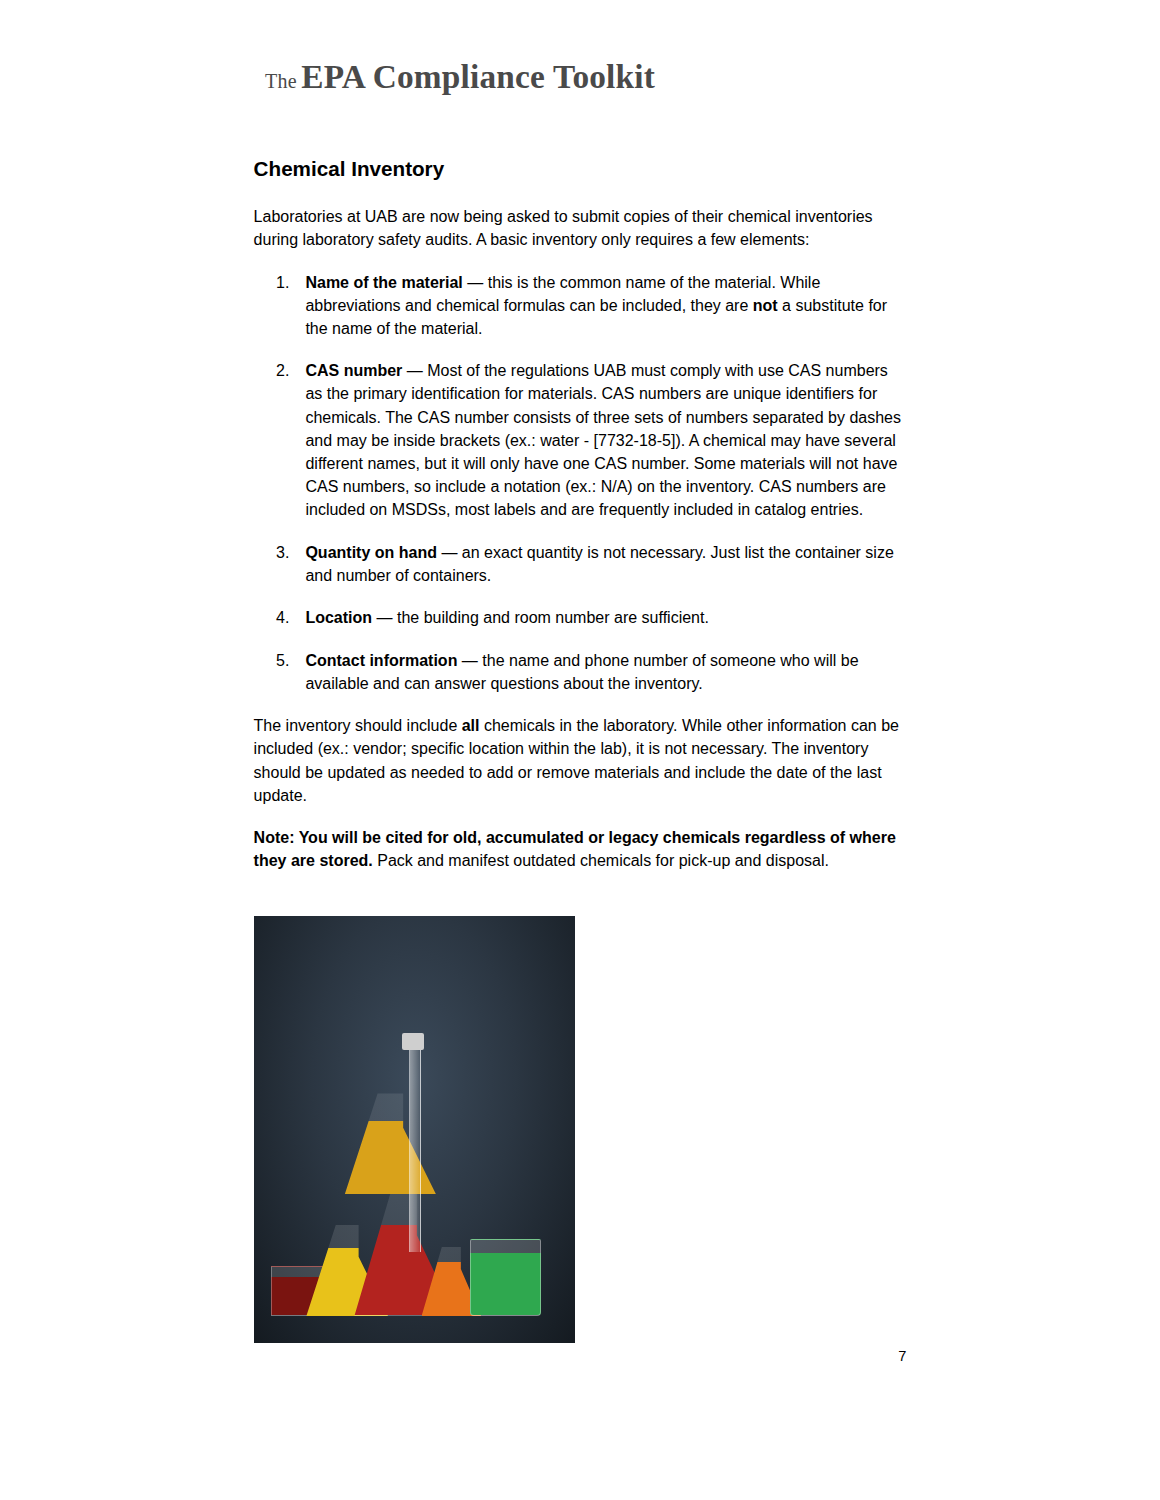The EPA Compliance Toolkit
Chemical Inventory
Laboratories at UAB are now being asked to submit copies of their chemical inventories during laboratory safety audits. A basic inventory only requires a few elements:
Name of the material — this is the common name of the material. While abbreviations and chemical formulas can be included, they are not a substitute for the name of the material.
CAS number — Most of the regulations UAB must comply with use CAS numbers as the primary identification for materials. CAS numbers are unique identifiers for chemicals. The CAS number consists of three sets of numbers separated by dashes and may be inside brackets (ex.: water - [7732-18-5]). A chemical may have several different names, but it will only have one CAS number. Some materials will not have CAS numbers, so include a notation (ex.: N/A) on the inventory. CAS numbers are included on MSDSs, most labels and are frequently included in catalog entries.
Quantity on hand — an exact quantity is not necessary. Just list the container size and number of containers.
Location — the building and room number are sufficient.
Contact information — the name and phone number of someone who will be available and can answer questions about the inventory.
The inventory should include all chemicals in the laboratory. While other information can be included (ex.: vendor; specific location within the lab), it is not necessary. The inventory should be updated as needed to add or remove materials and include the date of the last update.
Note: You will be cited for old, accumulated or legacy chemicals regardless of where they are stored. Pack and manifest outdated chemicals for pick-up and disposal.
7